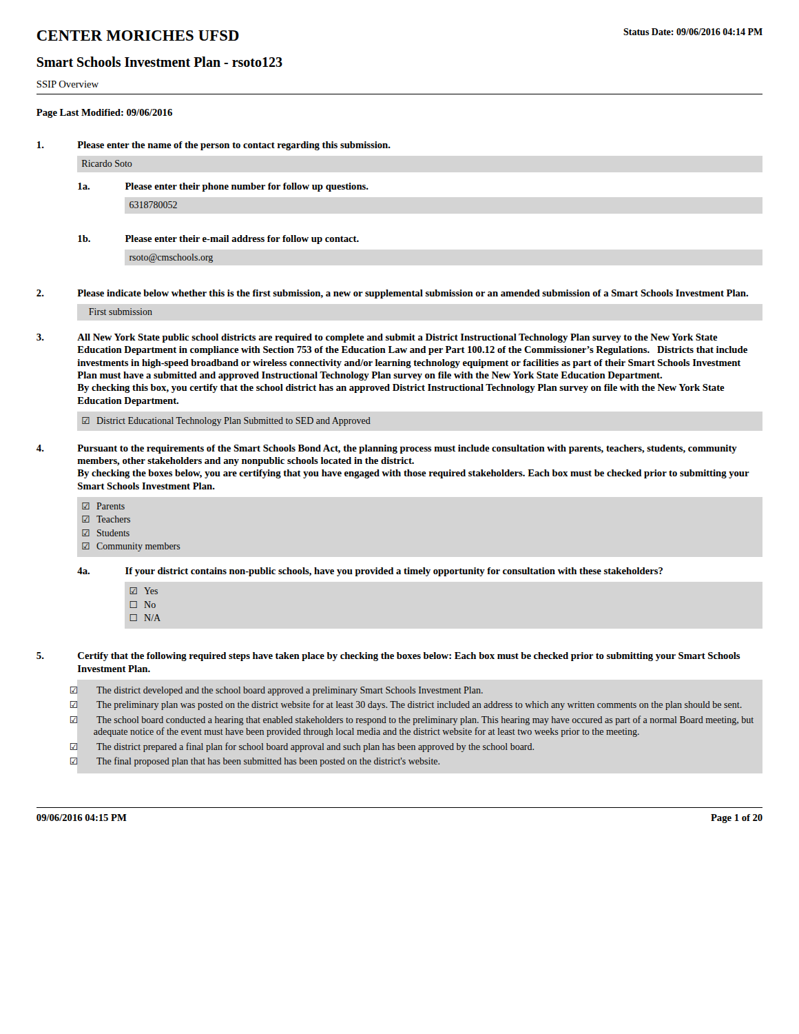Status Date: 09/06/2016 04:14 PM
CENTER MORICHES UFSD
Smart Schools Investment Plan - rsoto123
SSIP Overview
Page Last Modified: 09/06/2016
| 1. | Please enter the name of the person to contact regarding this submission. Ricardo Soto / 1a. / Please enter their phone number for follow up questions. 6318780052 / / 1b. / Please enter their e-mail address for follow up contact. rsoto@cmschools.org / |
| 2. | Please indicate below whether this is the first submission, a new or supplemental submission or an amended submission of a Smart Schools Investment Plan. First submission |
| 3. | All New York State public school districts are required to complete and submit a District Instructional Technology Plan survey to the New York State Education Department in compliance with Section 753 of the Education Law and per Part 100.12 of the Commissioner’s Regulations. Districts that include investments in high-speed broadband or wireless connectivity and/or learning technology equipment or facilities as part of their Smart Schools Investment Plan must have a submitted and approved Instructional Technology Plan survey on file with the New York State Education Department. By checking this box, you certify that the school district has an approved District Instructional Technology Plan survey on file with the New York State Education Department. ☑ District Educational Technology Plan Submitted to SED and Approved |
| 4. | Pursuant to the requirements of the Smart Schools Bond Act, the planning process must include consultation with parents, teachers, students, community members, other stakeholders and any nonpublic schools located in the district. By checking the boxes below, you are certifying that you have engaged with those required stakeholders. Each box must be checked prior to submitting your Smart Schools Investment Plan. ☑ Parents ☑ Teachers ☑ Students ☑ Community members / 4a. / If your district contains non-public schools, have you provided a timely opportunity for consultation with these stakeholders? ☑ Yes ☐ No ☐ N/A / |
| 5. | Certify that the following required steps have taken place by checking the boxes below: Each box must be checked prior to submitting your Smart Schools Investment Plan. ☑ The district developed and the school board approved a preliminary Smart Schools Investment Plan. ☑ The preliminary plan was posted on the district website for at least 30 days. The district included an address to which any written comments on the plan should be sent. ☑ The school board conducted a hearing that enabled stakeholders to respond to the preliminary plan. This hearing may have occured as part of a normal Board meeting, but adequate notice of the event must have been provided through local media and the district website for at least two weeks prior to the meeting. ☑ The district prepared a final plan for school board approval and such plan has been approved by the school board. ☑ The final proposed plan that has been submitted has been posted on the district's website. |
09/06/2016 04:15 PM Page 1 of 20